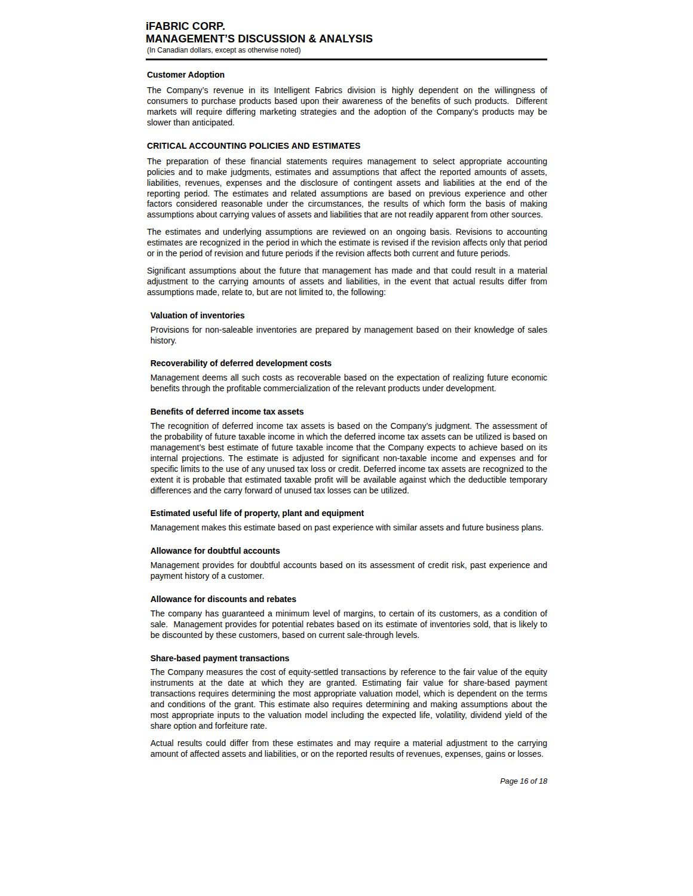iFABRIC CORP.
MANAGEMENT’S DISCUSSION & ANALYSIS
(In Canadian dollars, except as otherwise noted)
Customer Adoption
The Company’s revenue in its Intelligent Fabrics division is highly dependent on the willingness of consumers to purchase products based upon their awareness of the benefits of such products. Different markets will require differing marketing strategies and the adoption of the Company’s products may be slower than anticipated.
CRITICAL ACCOUNTING POLICIES AND ESTIMATES
The preparation of these financial statements requires management to select appropriate accounting policies and to make judgments, estimates and assumptions that affect the reported amounts of assets, liabilities, revenues, expenses and the disclosure of contingent assets and liabilities at the end of the reporting period. The estimates and related assumptions are based on previous experience and other factors considered reasonable under the circumstances, the results of which form the basis of making assumptions about carrying values of assets and liabilities that are not readily apparent from other sources.
The estimates and underlying assumptions are reviewed on an ongoing basis. Revisions to accounting estimates are recognized in the period in which the estimate is revised if the revision affects only that period or in the period of revision and future periods if the revision affects both current and future periods.
Significant assumptions about the future that management has made and that could result in a material adjustment to the carrying amounts of assets and liabilities, in the event that actual results differ from assumptions made, relate to, but are not limited to, the following:
Valuation of inventories
Provisions for non-saleable inventories are prepared by management based on their knowledge of sales history.
Recoverability of deferred development costs
Management deems all such costs as recoverable based on the expectation of realizing future economic benefits through the profitable commercialization of the relevant products under development.
Benefits of deferred income tax assets
The recognition of deferred income tax assets is based on the Company’s judgment. The assessment of the probability of future taxable income in which the deferred income tax assets can be utilized is based on management’s best estimate of future taxable income that the Company expects to achieve based on its internal projections. The estimate is adjusted for significant non-taxable income and expenses and for specific limits to the use of any unused tax loss or credit. Deferred income tax assets are recognized to the extent it is probable that estimated taxable profit will be available against which the deductible temporary differences and the carry forward of unused tax losses can be utilized.
Estimated useful life of property, plant and equipment
Management makes this estimate based on past experience with similar assets and future business plans.
Allowance for doubtful accounts
Management provides for doubtful accounts based on its assessment of credit risk, past experience and payment history of a customer.
Allowance for discounts and rebates
The company has guaranteed a minimum level of margins, to certain of its customers, as a condition of sale. Management provides for potential rebates based on its estimate of inventories sold, that is likely to be discounted by these customers, based on current sale-through levels.
Share-based payment transactions
The Company measures the cost of equity-settled transactions by reference to the fair value of the equity instruments at the date at which they are granted. Estimating fair value for share-based payment transactions requires determining the most appropriate valuation model, which is dependent on the terms and conditions of the grant. This estimate also requires determining and making assumptions about the most appropriate inputs to the valuation model including the expected life, volatility, dividend yield of the share option and forfeiture rate.
Actual results could differ from these estimates and may require a material adjustment to the carrying amount of affected assets and liabilities, or on the reported results of revenues, expenses, gains or losses.
Page 16 of 18